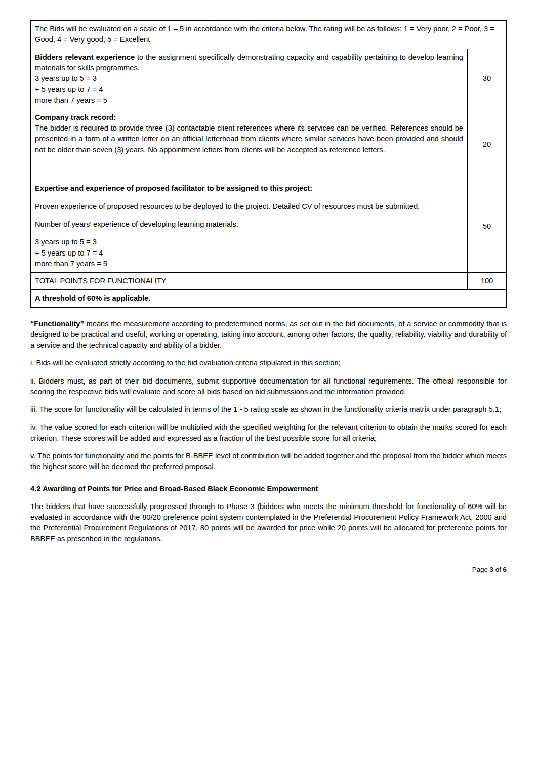| The Bids will be evaluated on a scale of 1 – 5 in accordance with the criteria below. The rating will be as follows: 1 = Very poor, 2 = Poor, 3 = Good, 4 = Very good, 5 = Excellent |
| Bidders relevant experience to the assignment specifically demonstrating capacity and capability pertaining to develop learning materials for skills programmes. 3 years up to 5 = 3 + 5 years up to 7 = 4 more than 7 years = 5 | 30 |
| Company track record: The bidder is required to provide three (3) contactable client references where its services can be verified. References should be presented in a form of a written letter on an official letterhead from clients where similar services have been provided and should not be older than seven (3) years. No appointment letters from clients will be accepted as reference letters. | 20 |
| Expertise and experience of proposed facilitator to be assigned to this project: Proven experience of proposed resources to be deployed to the project. Detailed CV of resources must be submitted. Number of years’ experience of developing learning materials: 3 years up to 5 = 3 + 5 years up to 7 = 4 more than 7 years = 5 | 50 |
| TOTAL POINTS FOR FUNCTIONALITY | 100 |
| A threshold of 60% is applicable. |
“Functionality” means the measurement according to predetermined norms, as set out in the bid documents, of a service or commodity that is designed to be practical and useful, working or operating, taking into account, among other factors, the quality, reliability, viability and durability of a service and the technical capacity and ability of a bidder.
i. Bids will be evaluated strictly according to the bid evaluation criteria stipulated in this section;
ii. Bidders must, as part of their bid documents, submit supportive documentation for all functional requirements. The official responsible for scoring the respective bids will evaluate and score all bids based on bid submissions and the information provided.
iii. The score for functionality will be calculated in terms of the 1 - 5 rating scale as shown in the functionality criteria matrix under paragraph 5.1;
iv. The value scored for each criterion will be multiplied with the specified weighting for the relevant criterion to obtain the marks scored for each criterion. These scores will be added and expressed as a fraction of the best possible score for all criteria;
v. The points for functionality and the points for B-BBEE level of contribution will be added together and the proposal from the bidder which meets the highest score will be deemed the preferred proposal.
4.2 Awarding of Points for Price and Broad-Based Black Economic Empowerment
The bidders that have successfully progressed through to Phase 3 (bidders who meets the minimum threshold for functionality of 60% will be evaluated in accordance with the 80/20 preference point system contemplated in the Preferential Procurement Policy Framework Act, 2000 and the Preferential Procurement Regulations of 2017. 80 points will be awarded for price while 20 points will be allocated for preference points for BBBEE as prescribed in the regulations.
Page 3 of 6